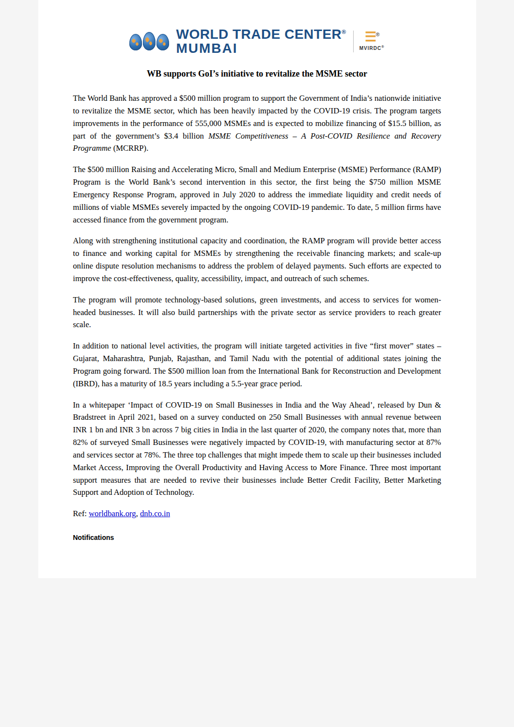WORLD TRADE CENTER®
MUMBAI
☰®
MVIRDC®
WB supports GoI’s initiative to revitalize the MSME sector
The World Bank has approved a $500 million program to support the Government of India’s nationwide initiative to revitalize the MSME sector, which has been heavily impacted by the COVID-19 crisis. The program targets improvements in the performance of 555,000 MSMEs and is expected to mobilize financing of $15.5 billion, as part of the government’s $3.4 billion MSME Competitiveness – A Post-COVID Resilience and Recovery Programme (MCRRP).
The $500 million Raising and Accelerating Micro, Small and Medium Enterprise (MSME) Performance (RAMP) Program is the World Bank’s second intervention in this sector, the first being the $750 million MSME Emergency Response Program, approved in July 2020 to address the immediate liquidity and credit needs of millions of viable MSMEs severely impacted by the ongoing COVID-19 pandemic. To date, 5 million firms have accessed finance from the government program.
Along with strengthening institutional capacity and coordination, the RAMP program will provide better access to finance and working capital for MSMEs by strengthening the receivable financing markets; and scale-up online dispute resolution mechanisms to address the problem of delayed payments. Such efforts are expected to improve the cost-effectiveness, quality, accessibility, impact, and outreach of such schemes.
The program will promote technology-based solutions, green investments, and access to services for women-headed businesses. It will also build partnerships with the private sector as service providers to reach greater scale.
In addition to national level activities, the program will initiate targeted activities in five “first mover” states – Gujarat, Maharashtra, Punjab, Rajasthan, and Tamil Nadu with the potential of additional states joining the Program going forward. The $500 million loan from the International Bank for Reconstruction and Development (IBRD), has a maturity of 18.5 years including a 5.5-year grace period.
In a whitepaper ‘Impact of COVID-19 on Small Businesses in India and the Way Ahead’, released by Dun & Bradstreet in April 2021, based on a survey conducted on 250 Small Businesses with annual revenue between INR 1 bn and INR 3 bn across 7 big cities in India in the last quarter of 2020, the company notes that, more than 82% of surveyed Small Businesses were negatively impacted by COVID-19, with manufacturing sector at 87% and services sector at 78%. The three top challenges that might impede them to scale up their businesses included Market Access, Improving the Overall Productivity and Having Access to More Finance. Three most important support measures that are needed to revive their businesses include Better Credit Facility, Better Marketing Support and Adoption of Technology.
Ref: worldbank.org, dnb.co.in
Notifications